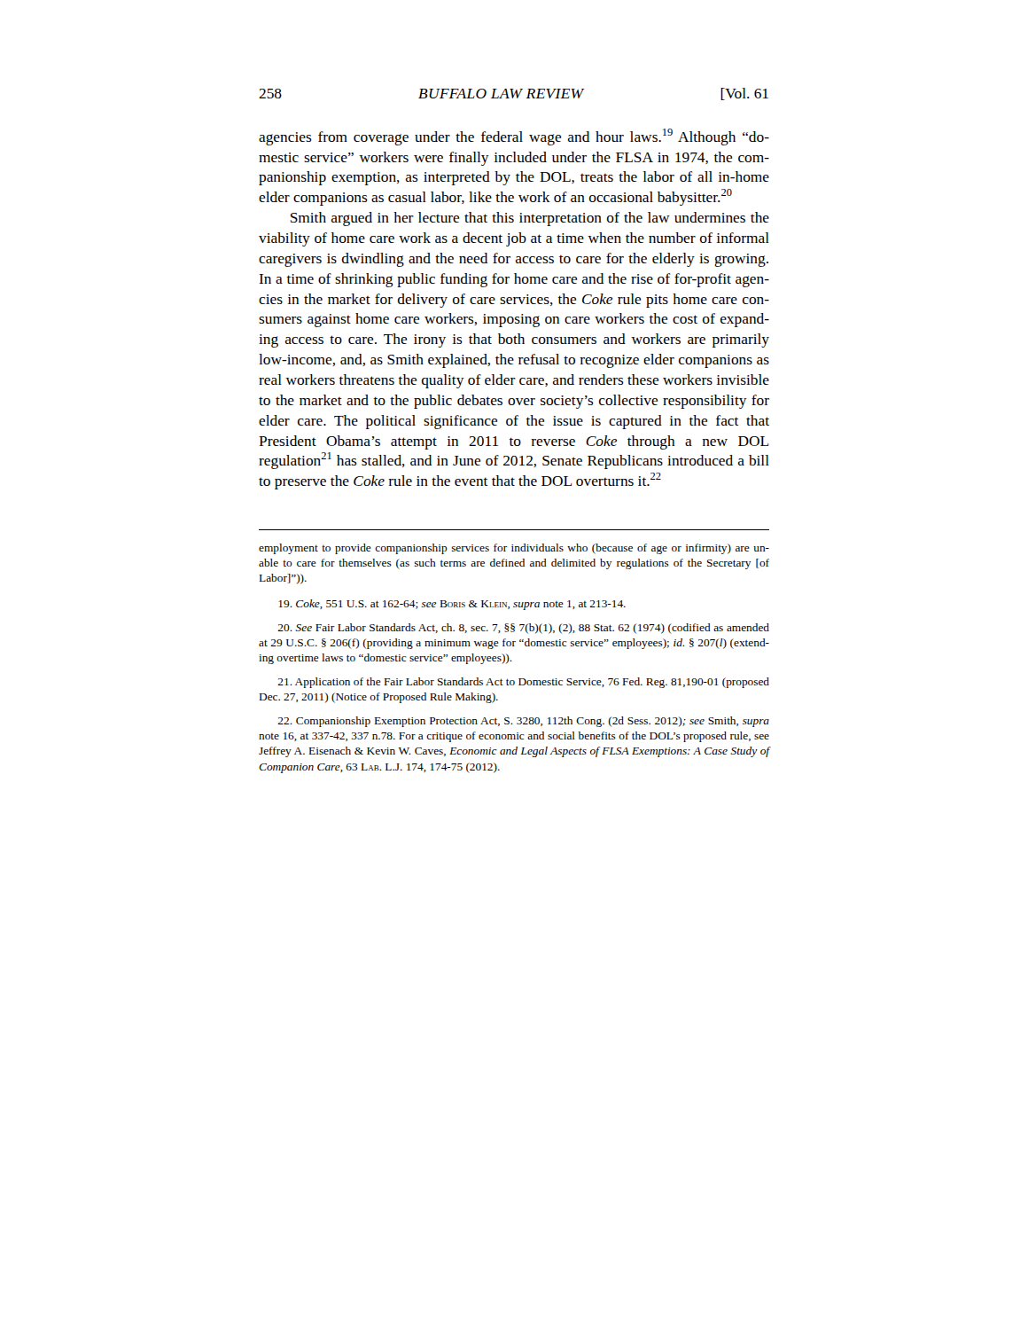258 BUFFALO LAW REVIEW [Vol. 61
agencies from coverage under the federal wage and hour laws.19 Although “domestic service” workers were finally included under the FLSA in 1974, the companionship exemption, as interpreted by the DOL, treats the labor of all in-home elder companions as casual labor, like the work of an occasional babysitter.20
Smith argued in her lecture that this interpretation of the law undermines the viability of home care work as a decent job at a time when the number of informal caregivers is dwindling and the need for access to care for the elderly is growing. In a time of shrinking public funding for home care and the rise of for-profit agencies in the market for delivery of care services, the Coke rule pits home care consumers against home care workers, imposing on care workers the cost of expanding access to care. The irony is that both consumers and workers are primarily low-income, and, as Smith explained, the refusal to recognize elder companions as real workers threatens the quality of elder care, and renders these workers invisible to the market and to the public debates over society’s collective responsibility for elder care. The political significance of the issue is captured in the fact that President Obama’s attempt in 2011 to reverse Coke through a new DOL regulation21 has stalled, and in June of 2012, Senate Republicans introduced a bill to preserve the Coke rule in the event that the DOL overturns it.22
employment to provide companionship services for individuals who (because of age or infirmity) are unable to care for themselves (as such terms are defined and delimited by regulations of the Secretary [of Labor]”)).
19. Coke, 551 U.S. at 162-64; see Boris & Klein, supra note 1, at 213-14.
20. See Fair Labor Standards Act, ch. 8, sec. 7, §§ 7(b)(1), (2), 88 Stat. 62 (1974) (codified as amended at 29 U.S.C. § 206(f) (providing a minimum wage for “domestic service” employees); id. § 207(l) (extending overtime laws to “domestic service” employees)).
21. Application of the Fair Labor Standards Act to Domestic Service, 76 Fed. Reg. 81,190-01 (proposed Dec. 27, 2011) (Notice of Proposed Rule Making).
22. Companionship Exemption Protection Act, S. 3280, 112th Cong. (2d Sess. 2012); see Smith, supra note 16, at 337-42, 337 n.78. For a critique of economic and social benefits of the DOL’s proposed rule, see Jeffrey A. Eisenach & Kevin W. Caves, Economic and Legal Aspects of FLSA Exemptions: A Case Study of Companion Care, 63 Lab. L.J. 174, 174-75 (2012).